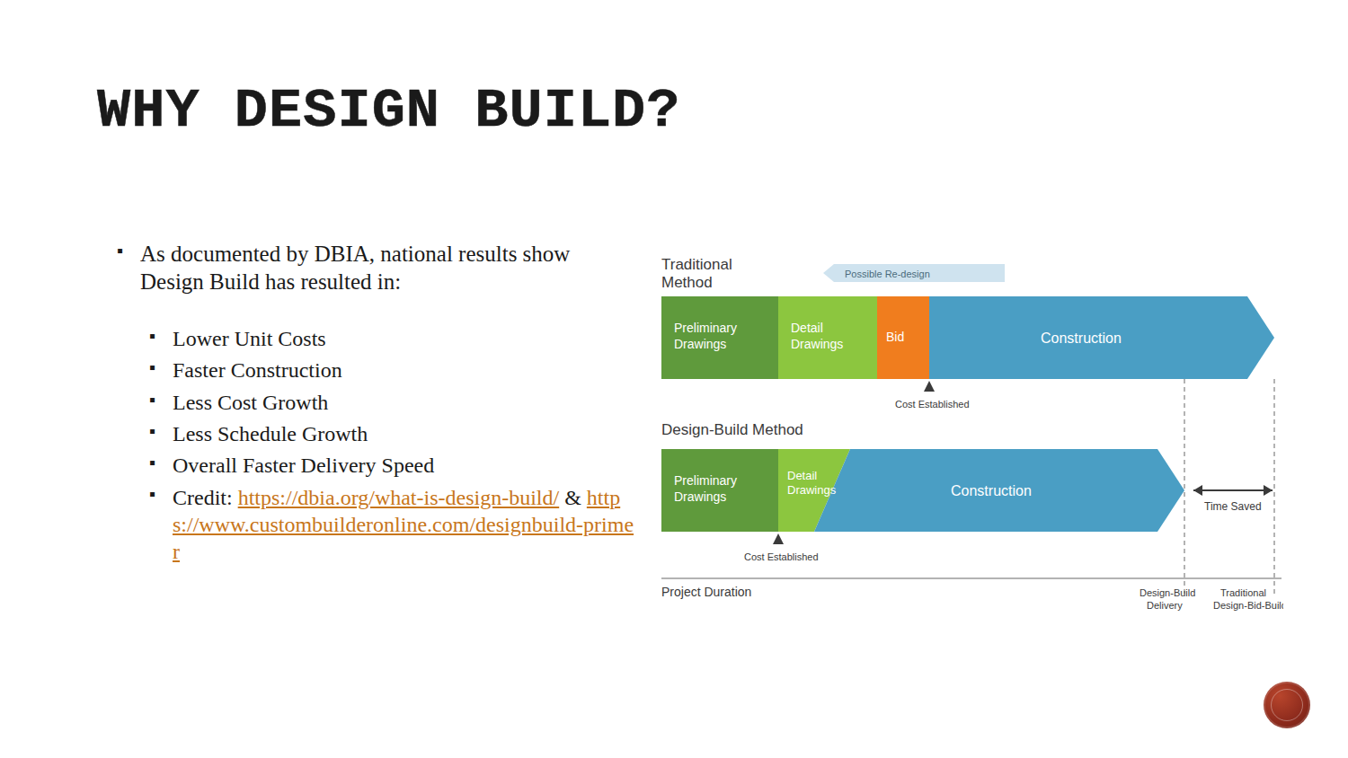Why Design Build?
As documented by DBIA, national results show Design Build has resulted in:
Lower Unit Costs
Faster Construction
Less Cost Growth
Less Schedule Growth
Overall Faster Delivery Speed
Credit: https://dbia.org/what-is-design-build/ & https://www.custombuilderonline.com/designbuild-primer
Traditional Method Possible Re-design Preliminary Drawings Detail Drawings Bid Construction Cost Established Design-Build Method Preliminary Drawings Detail Drawings Construction Cost Established Time Saved Project Duration Design-Build Delivery Traditional Design-Bid-Build